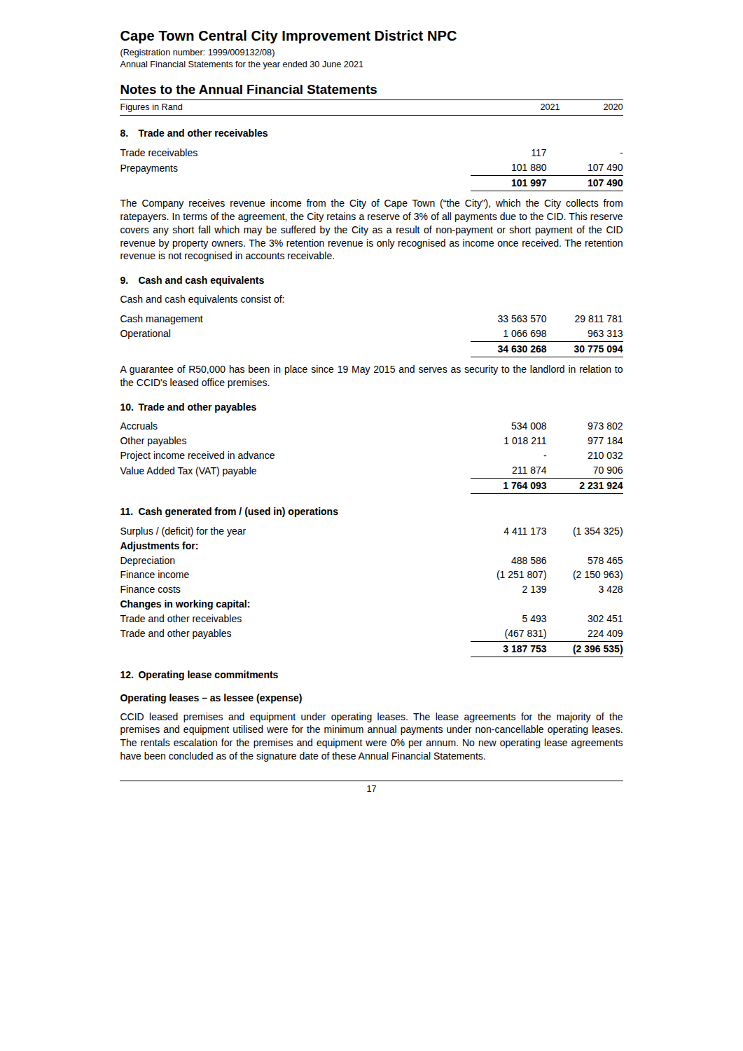Cape Town Central City Improvement District NPC
(Registration number: 1999/009132/08)
Annual Financial Statements for the year ended 30 June 2021
Notes to the Annual Financial Statements
| Figures in Rand | 2021 | 2020 |
8. Trade and other receivables
| Trade receivables | 117 | - |
| Prepayments | 101 880 | 107 490 |
| | 101 997 | 107 490 |
The Company receives revenue income from the City of Cape Town (“the City”), which the City collects from ratepayers. In terms of the agreement, the City retains a reserve of 3% of all payments due to the CID. This reserve covers any short fall which may be suffered by the City as a result of non-payment or short payment of the CID revenue by property owners. The 3% retention revenue is only recognised as income once received. The retention revenue is not recognised in accounts receivable.
9. Cash and cash equivalents
Cash and cash equivalents consist of:
| Cash management | 33 563 570 | 29 811 781 |
| Operational | 1 066 698 | 963 313 |
| | 34 630 268 | 30 775 094 |
A guarantee of R50,000 has been in place since 19 May 2015 and serves as security to the landlord in relation to the CCID's leased office premises.
10. Trade and other payables
| Accruals | 534 008 | 973 802 |
| Other payables | 1 018 211 | 977 184 |
| Project income received in advance | - | 210 032 |
| Value Added Tax (VAT) payable | 211 874 | 70 906 |
| | 1 764 093 | 2 231 924 |
11. Cash generated from / (used in) operations
| Surplus / (deficit) for the year | 4 411 173 | (1 354 325) |
| Adjustments for: | | |
| Depreciation | 488 586 | 578 465 |
| Finance income | (1 251 807) | (2 150 963) |
| Finance costs | 2 139 | 3 428 |
| Changes in working capital: | | |
| Trade and other receivables | 5 493 | 302 451 |
| Trade and other payables | (467 831) | 224 409 |
| | 3 187 753 | (2 396 535) |
12. Operating lease commitments
Operating leases – as lessee (expense)
CCID leased premises and equipment under operating leases. The lease agreements for the majority of the premises and equipment utilised were for the minimum annual payments under non-cancellable operating leases. The rentals escalation for the premises and equipment were 0% per annum. No new operating lease agreements have been concluded as of the signature date of these Annual Financial Statements.
17